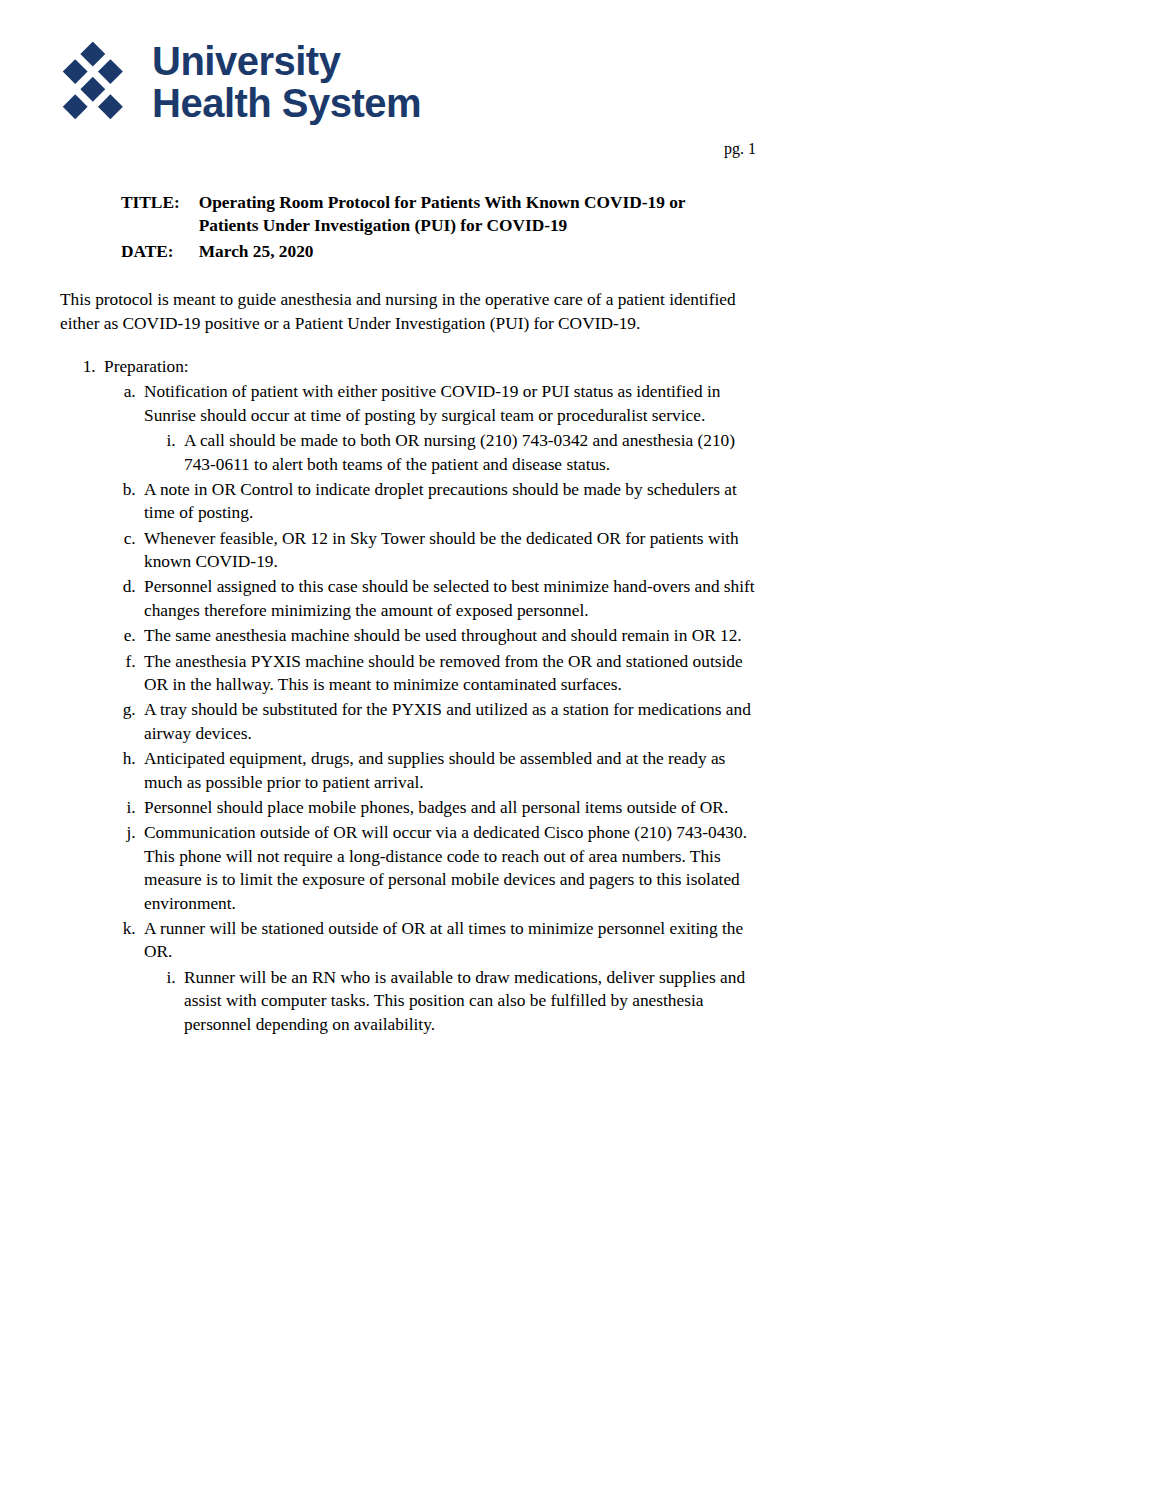University
Health System
pg. 1
| TITLE: | Operating Room Protocol for Patients With Known COVID-19 or Patients Under Investigation (PUI) for COVID-19 |
| DATE: | March 25, 2020 |
This protocol is meant to guide anesthesia and nursing in the operative care of a patient identified either as COVID-19 positive or a Patient Under Investigation (PUI) for COVID-19.
Preparation:
Notification of patient with either positive COVID-19 or PUI status as identified in Sunrise should occur at time of posting by surgical team or proceduralist service.
A call should be made to both OR nursing (210) 743-0342 and anesthesia (210) 743-0611 to alert both teams of the patient and disease status.
A note in OR Control to indicate droplet precautions should be made by schedulers at time of posting.
Whenever feasible, OR 12 in Sky Tower should be the dedicated OR for patients with known COVID-19.
Personnel assigned to this case should be selected to best minimize hand-overs and shift changes therefore minimizing the amount of exposed personnel.
The same anesthesia machine should be used throughout and should remain in OR 12.
The anesthesia PYXIS machine should be removed from the OR and stationed outside OR in the hallway. This is meant to minimize contaminated surfaces.
A tray should be substituted for the PYXIS and utilized as a station for medications and airway devices.
Anticipated equipment, drugs, and supplies should be assembled and at the ready as much as possible prior to patient arrival.
Personnel should place mobile phones, badges and all personal items outside of OR.
Communication outside of OR will occur via a dedicated Cisco phone (210) 743-0430. This phone will not require a long-distance code to reach out of area numbers. This measure is to limit the exposure of personal mobile devices and pagers to this isolated environment.
A runner will be stationed outside of OR at all times to minimize personnel exiting the OR.
Runner will be an RN who is available to draw medications, deliver supplies and assist with computer tasks. This position can also be fulfilled by anesthesia personnel depending on availability.